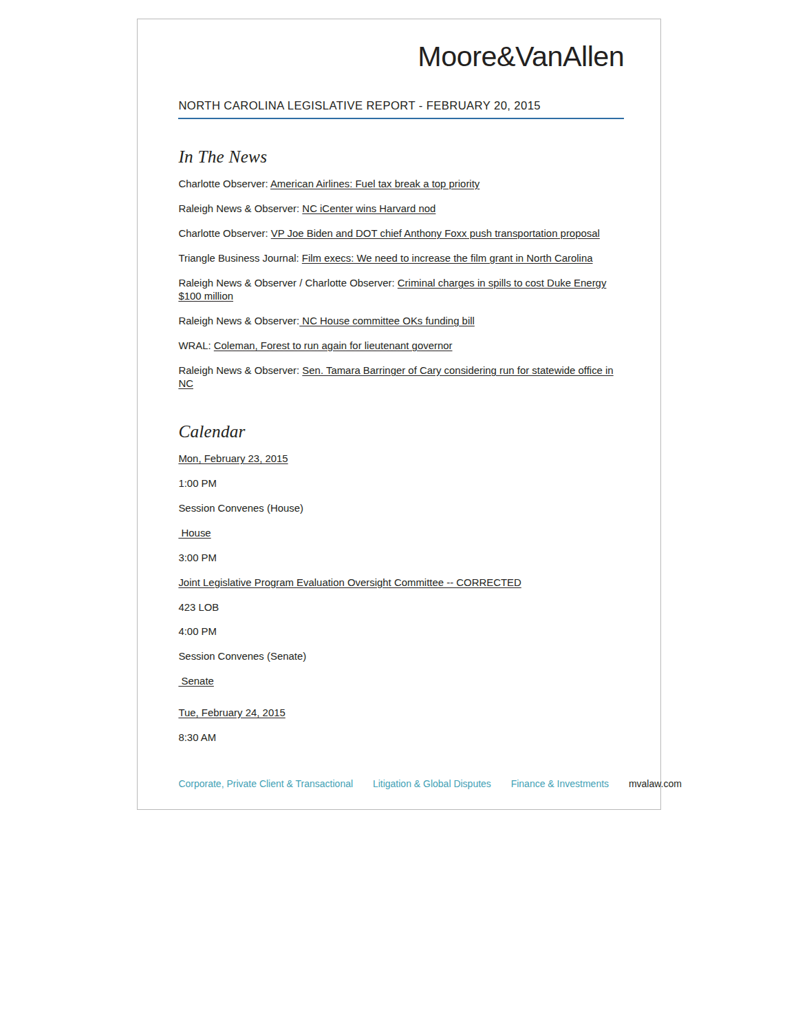Moore&VanAllen
North Carolina Legislative Report - February 20, 2015
In The News
Charlotte Observer: American Airlines: Fuel tax break a top priority
Raleigh News & Observer: NC iCenter wins Harvard nod
Charlotte Observer: VP Joe Biden and DOT chief Anthony Foxx push transportation proposal
Triangle Business Journal: Film execs: We need to increase the film grant in North Carolina
Raleigh News & Observer / Charlotte Observer: Criminal charges in spills to cost Duke Energy $100 million
Raleigh News & Observer: NC House committee OKs funding bill
WRAL: Coleman, Forest to run again for lieutenant governor
Raleigh News & Observer: Sen. Tamara Barringer of Cary considering run for statewide office in NC
Calendar
Mon, February 23, 2015
1:00 PM
Session Convenes (House)
House
3:00 PM
Joint Legislative Program Evaluation Oversight Committee -- CORRECTED
423 LOB
4:00 PM
Session Convenes (Senate)
Senate
Tue, February 24, 2015
8:30 AM
Corporate, Private Client & Transactional Litigation & Global Disputes Finance & Investments mvalaw.com